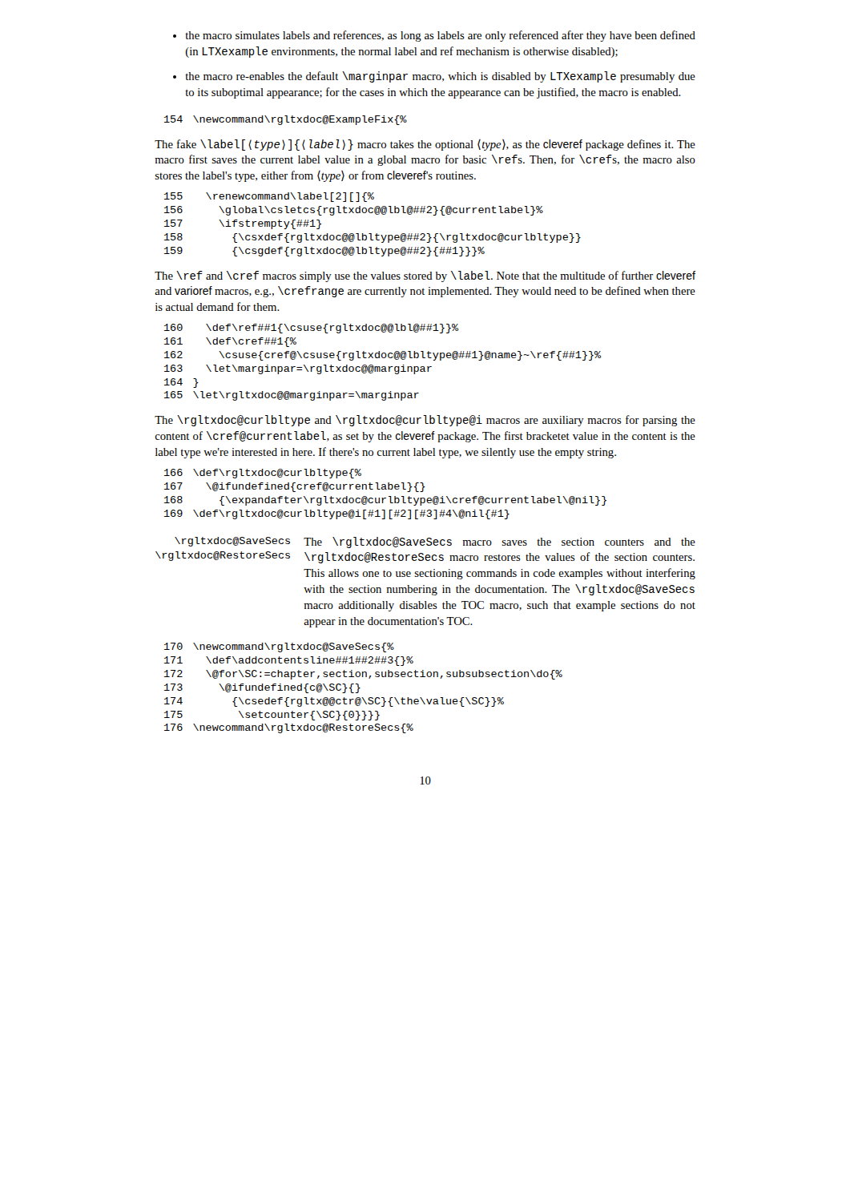the macro simulates labels and references, as long as labels are only referenced after they have been defined (in LTXexample environments, the normal label and ref mechanism is otherwise disabled);
the macro re-enables the default \marginpar macro, which is disabled by LTXexample presumably due to its suboptimal appearance; for the cases in which the appearance can be justified, the macro is enabled.
154\newcommand\rgltxdoc@ExampleFix{%
The fake \label[⟨type⟩]{⟨label⟩} macro takes the optional ⟨type⟩, as the cleveref package defines it. The macro first saves the current label value in a global macro for basic \refs. Then, for \crefs, the macro also stores the label's type, either from ⟨type⟩ or from cleveref's routines.
155 \renewcommand\label[2][]{% 156 \global\csletcs{rgltxdoc@@lbl@##2}{@currentlabel}% 157 \ifstrempty{##1} 158 {\csxdef{rgltxdoc@@lbltype@##2}{\rgltxdoc@curlbltype}} 159 {\csgdef{rgltxdoc@@lbltype@##2}{##1}}}%
The \ref and \cref macros simply use the values stored by \label. Note that the multitude of further cleveref and varioref macros, e.g., \crefrange are currently not implemented. They would need to be defined when there is actual demand for them.
160 \def\ref##1{\csuse{rgltxdoc@@lbl@##1}}% 161 \def\cref##1{% 162 \csuse{cref@\csuse{rgltxdoc@@lbltype@##1}@name}~\ref{##1}}% 163 \let\marginpar=\rgltxdoc@@marginpar 164} 165\let\rgltxdoc@@marginpar=\marginpar
The \rgltxdoc@curlbltype and \rgltxdoc@curlbltype@i macros are auxiliary macros for parsing the content of \cref@currentlabel, as set by the cleveref package. The first bracketet value in the content is the label type we're interested in here. If there's no current label type, we silently use the empty string.
166\def\rgltxdoc@curlbltype{% 167 \@ifundefined{cref@currentlabel}{} 168 {\expandafter\rgltxdoc@curlbltype@i\cref@currentlabel\@nil}} 169\def\rgltxdoc@curlbltype@i[#1][#2][#3]#4\@nil{#1}
\rgltxdoc@SaveSecs
\rgltxdoc@RestoreSecs
The \rgltxdoc@SaveSecs macro saves the section counters and the \rgltxdoc@RestoreSecs macro restores the values of the section counters. This allows one to use sectioning commands in code examples without interfering with the section numbering in the documentation. The \rgltxdoc@SaveSecs macro additionally disables the TOC macro, such that example sections do not appear in the documentation's TOC.
170\newcommand\rgltxdoc@SaveSecs{% 171 \def\addcontentsline##1##2##3{}% 172 \@for\SC:=chapter,section,subsection,subsubsection\do{% 173 \@ifundefined{c@\SC}{} 174 {\csedef{rgltx@@ctr@\SC}{\the\value{\SC}}% 175 \setcounter{\SC}{0}}}} 176\newcommand\rgltxdoc@RestoreSecs{%
10